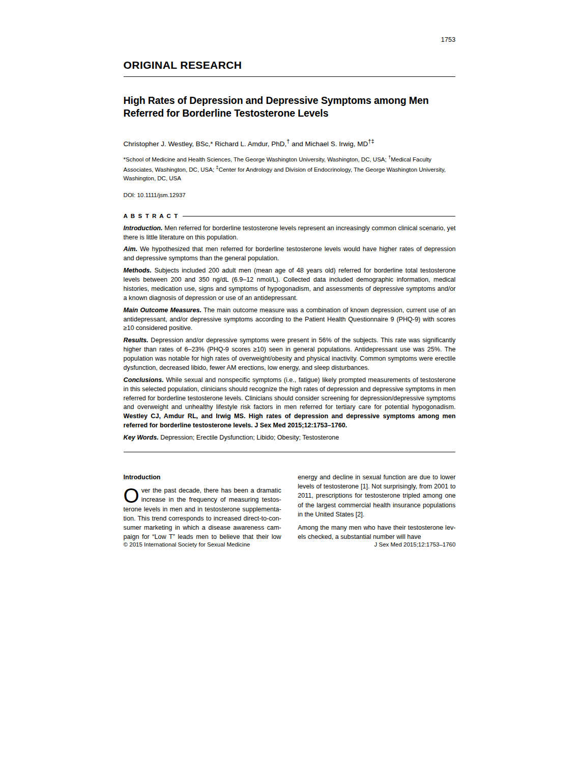1753
ORIGINAL RESEARCH
High Rates of Depression and Depressive Symptoms among Men
Referred for Borderline Testosterone Levels
Christopher J. Westley, BSc,* Richard L. Amdur, PhD,† and Michael S. Irwig, MD†‡
*School of Medicine and Health Sciences, The George Washington University, Washington, DC, USA; †Medical Faculty Associates, Washington, DC, USA; ‡Center for Andrology and Division of Endocrinology, The George Washington University, Washington, DC, USA
DOI: 10.1111/jsm.12937
A B S T R A C T
Introduction. Men referred for borderline testosterone levels represent an increasingly common clinical scenario, yet there is little literature on this population.
Aim. We hypothesized that men referred for borderline testosterone levels would have higher rates of depression and depressive symptoms than the general population.
Methods. Subjects included 200 adult men (mean age of 48 years old) referred for borderline total testosterone levels between 200 and 350 ng/dL (6.9–12 nmol/L). Collected data included demographic information, medical histories, medication use, signs and symptoms of hypogonadism, and assessments of depressive symptoms and/or a known diagnosis of depression or use of an antidepressant.
Main Outcome Measures. The main outcome measure was a combination of known depression, current use of an antidepressant, and/or depressive symptoms according to the Patient Health Questionnaire 9 (PHQ-9) with scores ≥10 considered positive.
Results. Depression and/or depressive symptoms were present in 56% of the subjects. This rate was significantly higher than rates of 6–23% (PHQ-9 scores ≥10) seen in general populations. Antidepressant use was 25%. The population was notable for high rates of overweight/obesity and physical inactivity. Common symptoms were erectile dysfunction, decreased libido, fewer AM erections, low energy, and sleep disturbances.
Conclusions. While sexual and nonspecific symptoms (i.e., fatigue) likely prompted measurements of testosterone in this selected population, clinicians should recognize the high rates of depression and depressive symptoms in men referred for borderline testosterone levels. Clinicians should consider screening for depression/depressive symptoms and overweight and unhealthy lifestyle risk factors in men referred for tertiary care for potential hypogonadism. Westley CJ, Amdur RL, and Irwig MS. High rates of depression and depressive symptoms among men referred for borderline testosterone levels. J Sex Med 2015;12:1753–1760.
Key Words. Depression; Erectile Dysfunction; Libido; Obesity; Testosterone
Introduction
Over the past decade, there has been a dramatic increase in the frequency of measuring testosterone levels in men and in testosterone supplementation. This trend corresponds to increased direct-to-consumer marketing in which a disease awareness campaign for “Low T” leads men to believe that their low energy and decline in sexual function are due to lower levels of testosterone [1]. Not surprisingly, from 2001 to 2011, prescriptions for testosterone tripled among one of the largest commercial health insurance populations in the United States [2].
Among the many men who have their testosterone levels checked, a substantial number will have
© 2015 International Society for Sexual Medicine
J Sex Med 2015;12:1753–1760